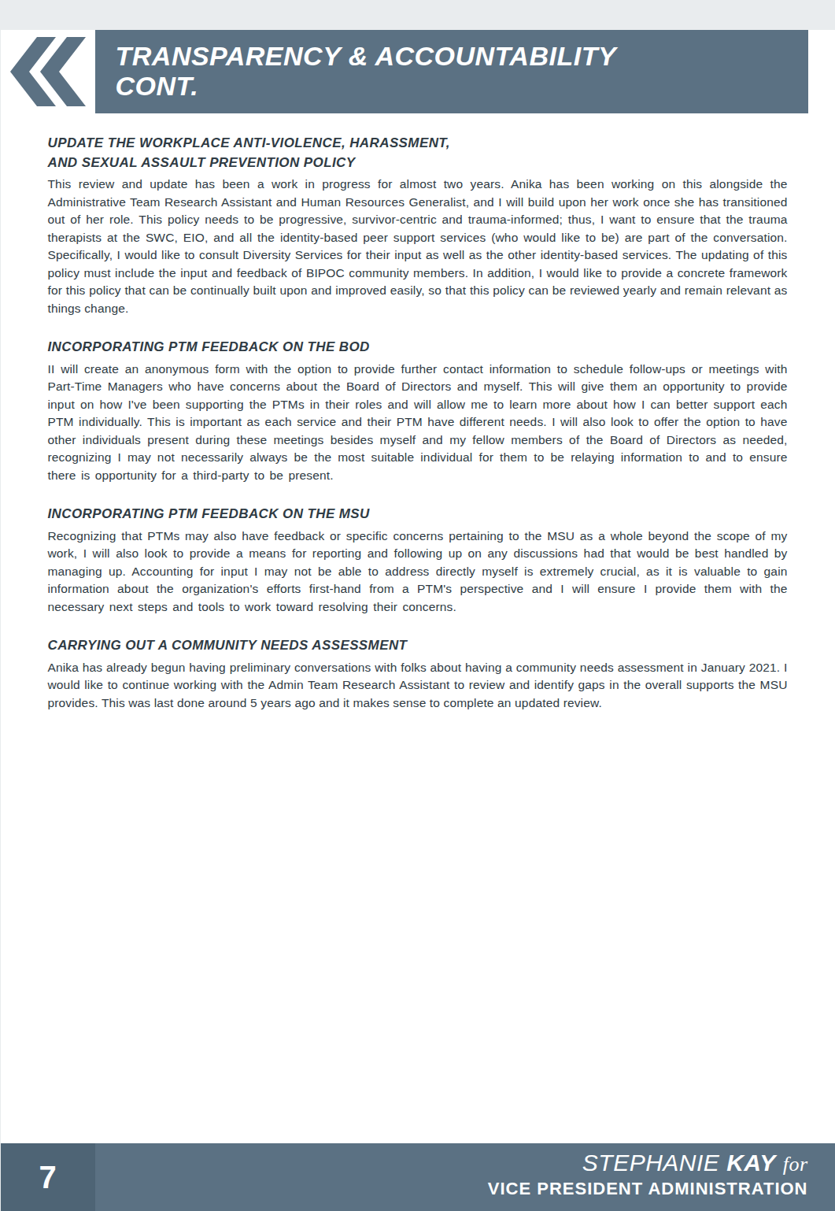Transparency & Accountability
Cont.
Update the Workplace Anti-Violence, Harassment,
and Sexual Assault Prevention Policy
This review and update has been a work in progress for almost two years. Anika has been working on this alongside the Administrative Team Research Assistant and Human Resources Generalist, and I will build upon her work once she has transitioned out of her role. This policy needs to be progressive, survivor-centric and trauma-informed; thus, I want to ensure that the trauma therapists at the SWC, EIO, and all the identity-based peer support services (who would like to be) are part of the conversation. Specifically, I would like to consult Diversity Services for their input as well as the other identity-based services. The updating of this policy must include the input and feedback of BIPOC community members. In addition, I would like to provide a concrete framework for this policy that can be continually built upon and improved easily, so that this policy can be reviewed yearly and remain relevant as things change.
Incorporating PTM Feedback on the BOD
II will create an anonymous form with the option to provide further contact information to schedule follow-ups or meetings with Part-Time Managers who have concerns about the Board of Directors and myself. This will give them an opportunity to provide input on how I've been supporting the PTMs in their roles and will allow me to learn more about how I can better support each PTM individually. This is important as each service and their PTM have different needs. I will also look to offer the option to have other individuals present during these meetings besides myself and my fellow members of the Board of Directors as needed, recognizing I may not necessarily always be the most suitable individual for them to be relaying information to and to ensure there is opportunity for a third-party to be present.
Incorporating PTM Feedback on the MSU
Recognizing that PTMs may also have feedback or specific concerns pertaining to the MSU as a whole beyond the scope of my work, I will also look to provide a means for reporting and following up on any discussions had that would be best handled by managing up. Accounting for input I may not be able to address directly myself is extremely crucial, as it is valuable to gain information about the organization's efforts first-hand from a PTM's perspective and I will ensure I provide them with the necessary next steps and tools to work toward resolving their concerns.
Carrying Out a Community Needs Assessment
Anika has already begun having preliminary conversations with folks about having a community needs assessment in January 2021. I would like to continue working with the Admin Team Research Assistant to review and identify gaps in the overall supports the MSU provides. This was last done around 5 years ago and it makes sense to complete an updated review.
7
Stephanie Kay for
Vice President Administration